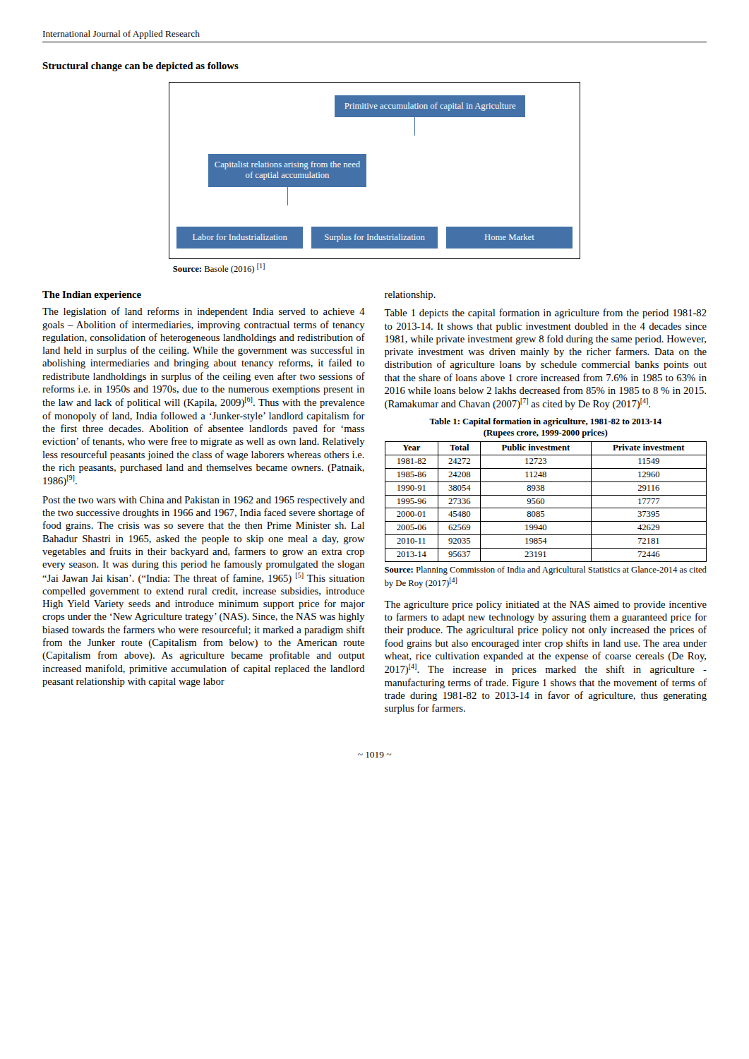International Journal of Applied Research
Structural change can be depicted as follows
Primitive accumulation of capital in Agriculture
Capitalist relations arising from the need of captial accumulation
Labor for Industrialization
Surplus for Industrialization
Home Market
Source: Basole (2016) [1]
The Indian experience
The legislation of land reforms in independent India served to achieve 4 goals – Abolition of intermediaries, improving contractual terms of tenancy regulation, consolidation of heterogeneous landholdings and redistribution of land held in surplus of the ceiling. While the government was successful in abolishing intermediaries and bringing about tenancy reforms, it failed to redistribute landholdings in surplus of the ceiling even after two sessions of reforms i.e. in 1950s and 1970s, due to the numerous exemptions present in the law and lack of political will (Kapila, 2009)[6]. Thus with the prevalence of monopoly of land, India followed a ‘Junker-style’ landlord capitalism for the first three decades. Abolition of absentee landlords paved for ‘mass eviction’ of tenants, who were free to migrate as well as own land. Relatively less resourceful peasants joined the class of wage laborers whereas others i.e. the rich peasants, purchased land and themselves became owners. (Patnaik, 1986)[9].
Post the two wars with China and Pakistan in 1962 and 1965 respectively and the two successive droughts in 1966 and 1967, India faced severe shortage of food grains. The crisis was so severe that the then Prime Minister sh. Lal Bahadur Shastri in 1965, asked the people to skip one meal a day, grow vegetables and fruits in their backyard and, farmers to grow an extra crop every season. It was during this period he famously promulgated the slogan “Jai Jawan Jai kisan’. (“India: The threat of famine, 1965) [5] This situation compelled government to extend rural credit, increase subsidies, introduce High Yield Variety seeds and introduce minimum support price for major crops under the ‘New Agriculture trategy’ (NAS). Since, the NAS was highly biased towards the farmers who were resourceful; it marked a paradigm shift from the Junker route (Capitalism from below) to the American route (Capitalism from above). As agriculture became profitable and output increased manifold, primitive accumulation of capital replaced the landlord peasant relationship with capital wage labor
relationship.
Table 1 depicts the capital formation in agriculture from the period 1981-82 to 2013-14. It shows that public investment doubled in the 4 decades since 1981, while private investment grew 8 fold during the same period. However, private investment was driven mainly by the richer farmers. Data on the distribution of agriculture loans by schedule commercial banks points out that the share of loans above 1 crore increased from 7.6% in 1985 to 63% in 2016 while loans below 2 lakhs decreased from 85% in 1985 to 8 % in 2015. (Ramakumar and Chavan (2007)[7] as cited by De Roy (2017)[4].
Table 1: Capital formation in agriculture, 1981-82 to 2013-14 (Rupees crore, 1999-2000 prices)
| Year | Total | Public investment | Private investment |
| --- | --- | --- | --- |
| 1981-82 | 24272 | 12723 | 11549 |
| 1985-86 | 24208 | 11248 | 12960 |
| 1990-91 | 38054 | 8938 | 29116 |
| 1995-96 | 27336 | 9560 | 17777 |
| 2000-01 | 45480 | 8085 | 37395 |
| 2005-06 | 62569 | 19940 | 42629 |
| 2010-11 | 92035 | 19854 | 72181 |
| 2013-14 | 95637 | 23191 | 72446 |
Source: Planning Commission of India and Agricultural Statistics at Glance-2014 as cited by De Roy (2017)[4]
The agriculture price policy initiated at the NAS aimed to provide incentive to farmers to adapt new technology by assuring them a guaranteed price for their produce. The agricultural price policy not only increased the prices of food grains but also encouraged inter crop shifts in land use. The area under wheat, rice cultivation expanded at the expense of coarse cereals (De Roy, 2017)[4]. The increase in prices marked the shift in agriculture - manufacturing terms of trade. Figure 1 shows that the movement of terms of trade during 1981-82 to 2013-14 in favor of agriculture, thus generating surplus for farmers.
~ 1019 ~